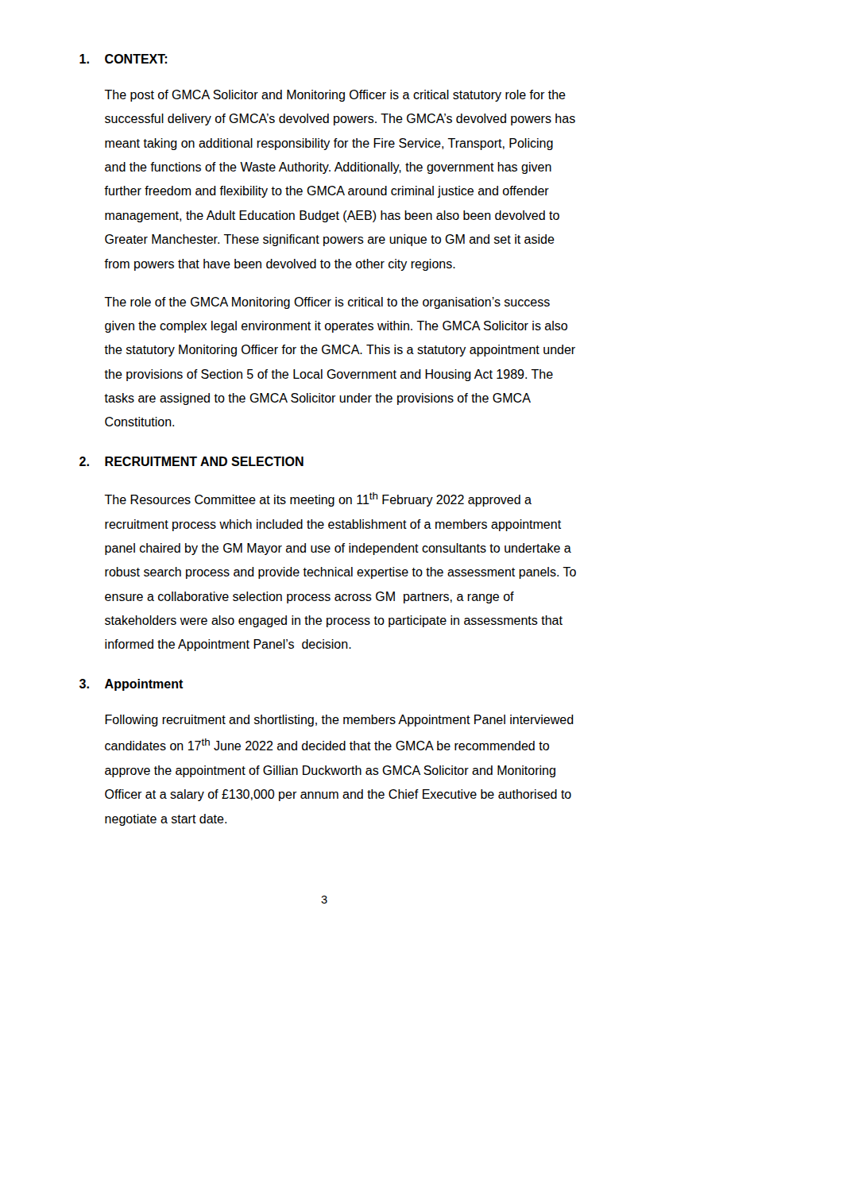Context:
The post of GMCA Solicitor and Monitoring Officer is a critical statutory role for the successful delivery of GMCA’s devolved powers. The GMCA’s devolved powers has meant taking on additional responsibility for the Fire Service, Transport, Policing and the functions of the Waste Authority. Additionally, the government has given further freedom and flexibility to the GMCA around criminal justice and offender management, the Adult Education Budget (AEB) has been also been devolved to Greater Manchester. These significant powers are unique to GM and set it aside from powers that have been devolved to the other city regions.
The role of the GMCA Monitoring Officer is critical to the organisation’s success given the complex legal environment it operates within. The GMCA Solicitor is also the statutory Monitoring Officer for the GMCA. This is a statutory appointment under the provisions of Section 5 of the Local Government and Housing Act 1989. The tasks are assigned to the GMCA Solicitor under the provisions of the GMCA Constitution.
Recruitment and Selection
The Resources Committee at its meeting on 11th February 2022 approved a recruitment process which included the establishment of a members appointment panel chaired by the GM Mayor and use of independent consultants to undertake a robust search process and provide technical expertise to the assessment panels. To ensure a collaborative selection process across GM partners, a range of stakeholders were also engaged in the process to participate in assessments that informed the Appointment Panel’s decision.
Appointment
Following recruitment and shortlisting, the members Appointment Panel interviewed candidates on 17th June 2022 and decided that the GMCA be recommended to approve the appointment of Gillian Duckworth as GMCA Solicitor and Monitoring Officer at a salary of £130,000 per annum and the Chief Executive be authorised to negotiate a start date.
3